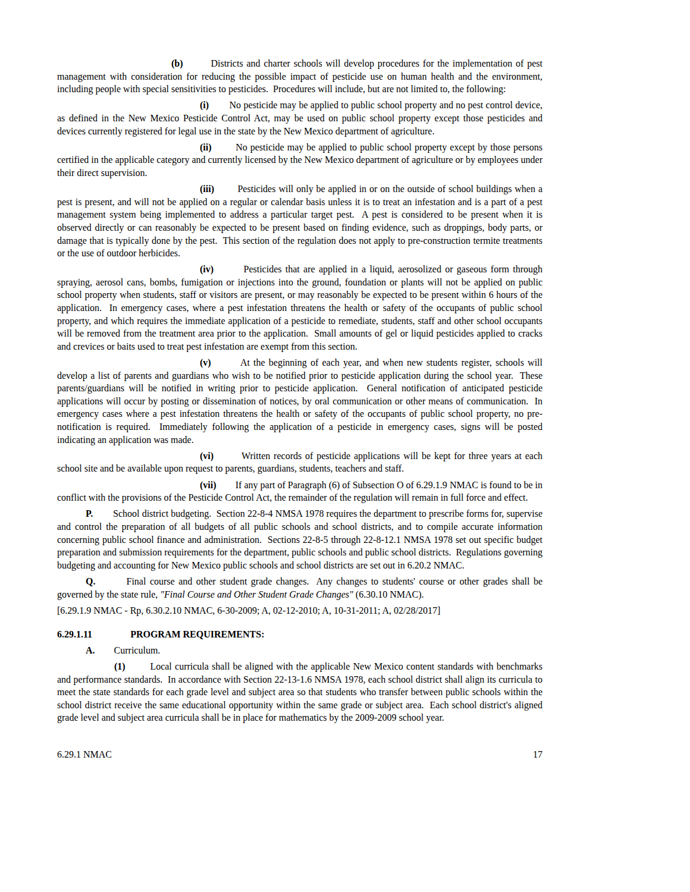(b) Districts and charter schools will develop procedures for the implementation of pest management with consideration for reducing the possible impact of pesticide use on human health and the environment, including people with special sensitivities to pesticides. Procedures will include, but are not limited to, the following:
(i) No pesticide may be applied to public school property and no pest control device, as defined in the New Mexico Pesticide Control Act, may be used on public school property except those pesticides and devices currently registered for legal use in the state by the New Mexico department of agriculture.
(ii) No pesticide may be applied to public school property except by those persons certified in the applicable category and currently licensed by the New Mexico department of agriculture or by employees under their direct supervision.
(iii) Pesticides will only be applied in or on the outside of school buildings when a pest is present, and will not be applied on a regular or calendar basis unless it is to treat an infestation and is a part of a pest management system being implemented to address a particular target pest. A pest is considered to be present when it is observed directly or can reasonably be expected to be present based on finding evidence, such as droppings, body parts, or damage that is typically done by the pest. This section of the regulation does not apply to pre-construction termite treatments or the use of outdoor herbicides.
(iv) Pesticides that are applied in a liquid, aerosolized or gaseous form through spraying, aerosol cans, bombs, fumigation or injections into the ground, foundation or plants will not be applied on public school property when students, staff or visitors are present, or may reasonably be expected to be present within 6 hours of the application. In emergency cases, where a pest infestation threatens the health or safety of the occupants of public school property, and which requires the immediate application of a pesticide to remediate, students, staff and other school occupants will be removed from the treatment area prior to the application. Small amounts of gel or liquid pesticides applied to cracks and crevices or baits used to treat pest infestation are exempt from this section.
(v) At the beginning of each year, and when new students register, schools will develop a list of parents and guardians who wish to be notified prior to pesticide application during the school year. These parents/guardians will be notified in writing prior to pesticide application. General notification of anticipated pesticide applications will occur by posting or dissemination of notices, by oral communication or other means of communication. In emergency cases where a pest infestation threatens the health or safety of the occupants of public school property, no pre-notification is required. Immediately following the application of a pesticide in emergency cases, signs will be posted indicating an application was made.
(vi) Written records of pesticide applications will be kept for three years at each school site and be available upon request to parents, guardians, students, teachers and staff.
(vii) If any part of Paragraph (6) of Subsection O of 6.29.1.9 NMAC is found to be in conflict with the provisions of the Pesticide Control Act, the remainder of the regulation will remain in full force and effect.
P. School district budgeting. Section 22-8-4 NMSA 1978 requires the department to prescribe forms for, supervise and control the preparation of all budgets of all public schools and school districts, and to compile accurate information concerning public school finance and administration. Sections 22-8-5 through 22-8-12.1 NMSA 1978 set out specific budget preparation and submission requirements for the department, public schools and public school districts. Regulations governing budgeting and accounting for New Mexico public schools and school districts are set out in 6.20.2 NMAC.
Q. Final course and other student grade changes. Any changes to students' course or other grades shall be governed by the state rule, "Final Course and Other Student Grade Changes" (6.30.10 NMAC).
[6.29.1.9 NMAC - Rp, 6.30.2.10 NMAC, 6-30-2009; A, 02-12-2010; A, 10-31-2011; A, 02/28/2017]
6.29.1.11 PROGRAM REQUIREMENTS:
A. Curriculum.
(1) Local curricula shall be aligned with the applicable New Mexico content standards with benchmarks and performance standards. In accordance with Section 22-13-1.6 NMSA 1978, each school district shall align its curricula to meet the state standards for each grade level and subject area so that students who transfer between public schools within the school district receive the same educational opportunity within the same grade or subject area. Each school district's aligned grade level and subject area curricula shall be in place for mathematics by the 2009-2009 school year.
6.29.1 NMAC 17